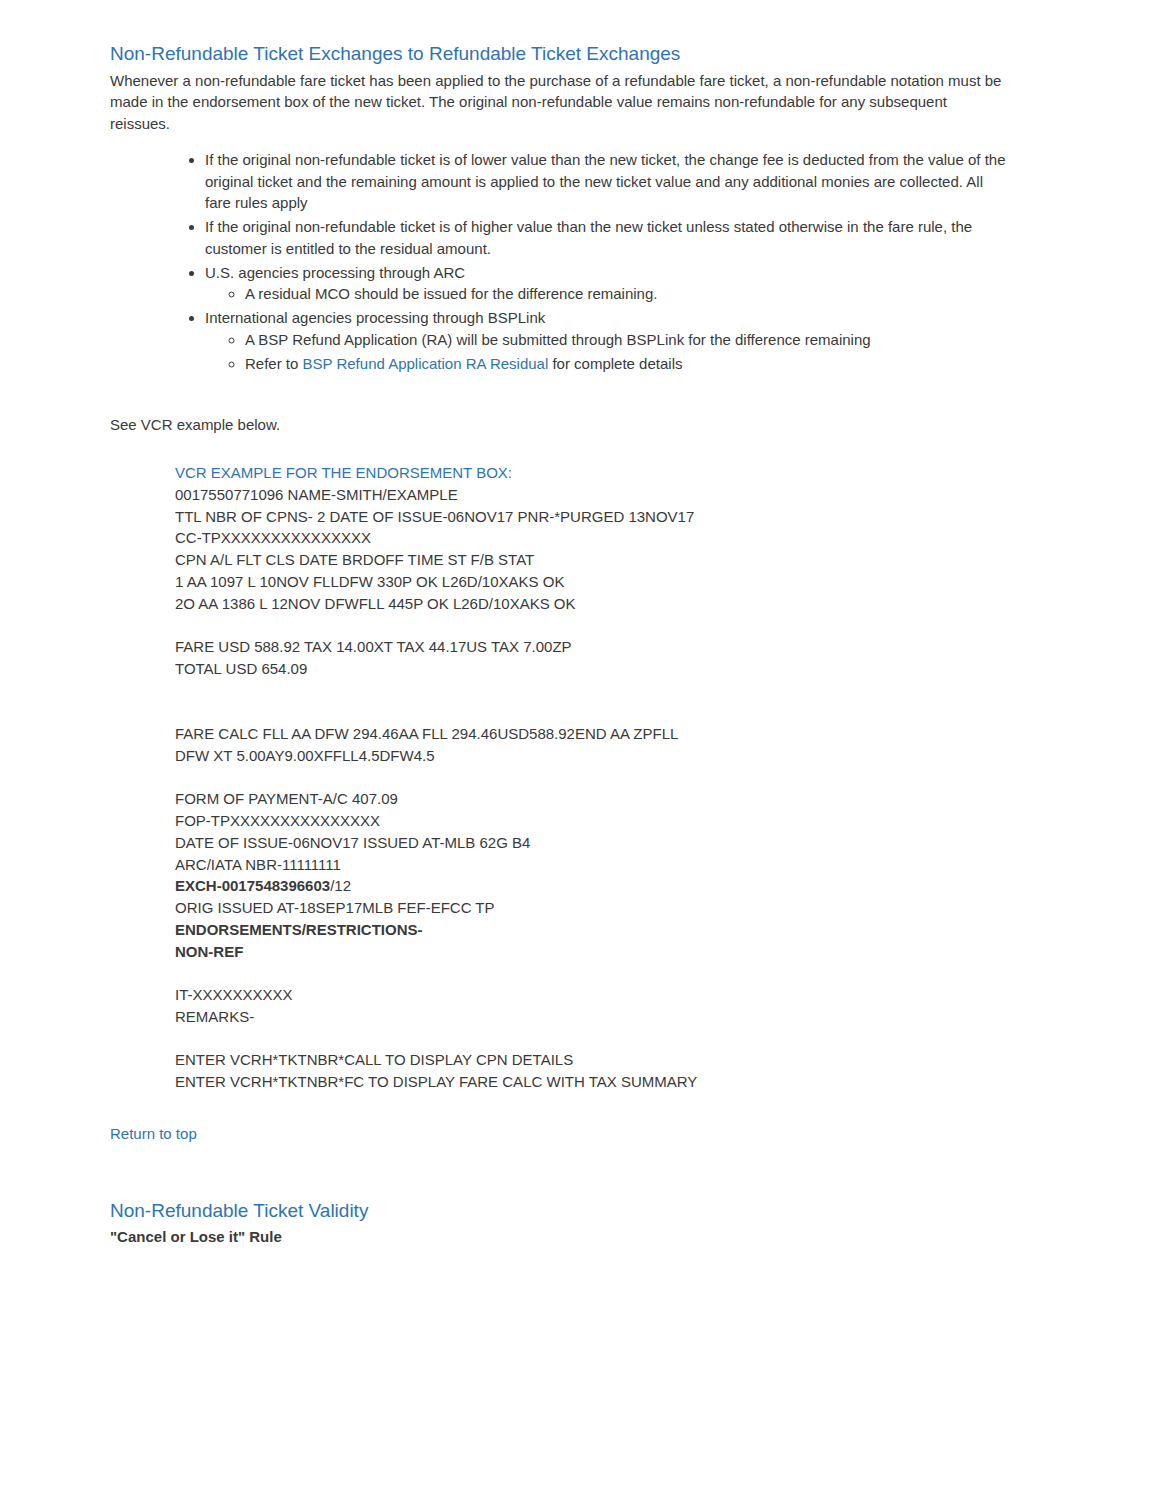Non-Refundable Ticket Exchanges to Refundable Ticket Exchanges
Whenever a non-refundable fare ticket has been applied to the purchase of a refundable fare ticket, a non-refundable notation must be made in the endorsement box of the new ticket. The original non-refundable value remains non-refundable for any subsequent reissues.
If the original non-refundable ticket is of lower value than the new ticket, the change fee is deducted from the value of the original ticket and the remaining amount is applied to the new ticket value and any additional monies are collected. All fare rules apply
If the original non-refundable ticket is of higher value than the new ticket unless stated otherwise in the fare rule, the customer is entitled to the residual amount.
U.S. agencies processing through ARC
A residual MCO should be issued for the difference remaining.
International agencies processing through BSPLink
A BSP Refund Application (RA) will be submitted through BSPLink for the difference remaining
Refer to BSP Refund Application RA Residual for complete details
See VCR example below.
VCR EXAMPLE FOR THE ENDORSEMENT BOX:
0017550771096 NAME-SMITH/EXAMPLE
TTL NBR OF CPNS- 2 DATE OF ISSUE-06NOV17 PNR-*PURGED 13NOV17
CC-TPXXXXXXXXXXXXXXX
CPN A/L FLT CLS DATE BRDOFF TIME ST F/B STAT
1 AA 1097 L 10NOV FLLDFW 330P OK L26D/10XAKS OK
2O AA 1386 L 12NOV DFWFLL 445P OK L26D/10XAKS OK

FARE USD 588.92 TAX 14.00XT TAX 44.17US TAX 7.00ZP
TOTAL USD 654.09


FARE CALC FLL AA DFW 294.46AA FLL 294.46USD588.92END AA ZPFLL
DFW XT 5.00AY9.00XFFLL4.5DFW4.5

FORM OF PAYMENT-A/C 407.09
FOP-TPXXXXXXXXXXXXXXX
DATE OF ISSUE-06NOV17 ISSUED AT-MLB 62G B4
ARC/IATA NBR-11111111
EXCH-0017548396603/12
ORIG ISSUED AT-18SEP17MLB FEF-EFCC TP
ENDORSEMENTS/RESTRICTIONS-
NON-REF

IT-XXXXXXXXXX
REMARKS-

ENTER VCRH*TKTNBR*CALL TO DISPLAY CPN DETAILS
ENTER VCRH*TKTNBR*FC TO DISPLAY FARE CALC WITH TAX SUMMARY
Return to top
Non-Refundable Ticket Validity
"Cancel or Lose it" Rule